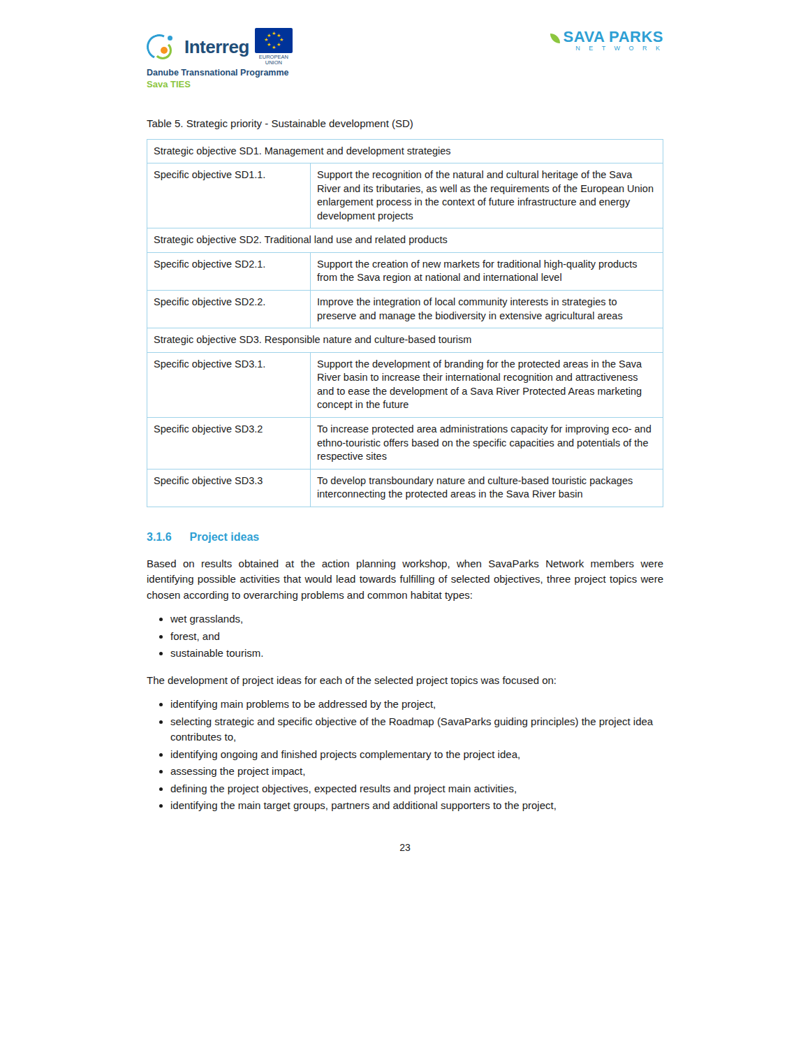Interreg
★ ★ ★ ★ ★ ★ ★ ★
EUROPEAN UNION
Danube Transnational Programme
Sava TIES
SAVA PARKS N E T W O R K
Table 5. Strategic priority - Sustainable development (SD)
| Strategic objective SD1. Management and development strategies |
| Specific objective SD1.1. | Support the recognition of the natural and cultural heritage of the Sava River and its tributaries, as well as the requirements of the European Union enlargement process in the context of future infrastructure and energy development projects |
| Strategic objective SD2. Traditional land use and related products |
| Specific objective SD2.1. | Support the creation of new markets for traditional high-quality products from the Sava region at national and international level |
| Specific objective SD2.2. | Improve the integration of local community interests in strategies to preserve and manage the biodiversity in extensive agricultural areas |
| Strategic objective SD3. Responsible nature and culture-based tourism |
| Specific objective SD3.1. | Support the development of branding for the protected areas in the Sava River basin to increase their international recognition and attractiveness and to ease the development of a Sava River Protected Areas marketing concept in the future |
| Specific objective SD3.2 | To increase protected area administrations capacity for improving eco- and ethno-touristic offers based on the specific capacities and potentials of the respective sites |
| Specific objective SD3.3 | To develop transboundary nature and culture-based touristic packages interconnecting the protected areas in the Sava River basin |
3.1.6 Project ideas
Based on results obtained at the action planning workshop, when SavaParks Network members were identifying possible activities that would lead towards fulfilling of selected objectives, three project topics were chosen according to overarching problems and common habitat types:
wet grasslands,
forest, and
sustainable tourism.
The development of project ideas for each of the selected project topics was focused on:
identifying main problems to be addressed by the project,
selecting strategic and specific objective of the Roadmap (SavaParks guiding principles) the project idea contributes to,
identifying ongoing and finished projects complementary to the project idea,
assessing the project impact,
defining the project objectives, expected results and project main activities,
identifying the main target groups, partners and additional supporters to the project,
23